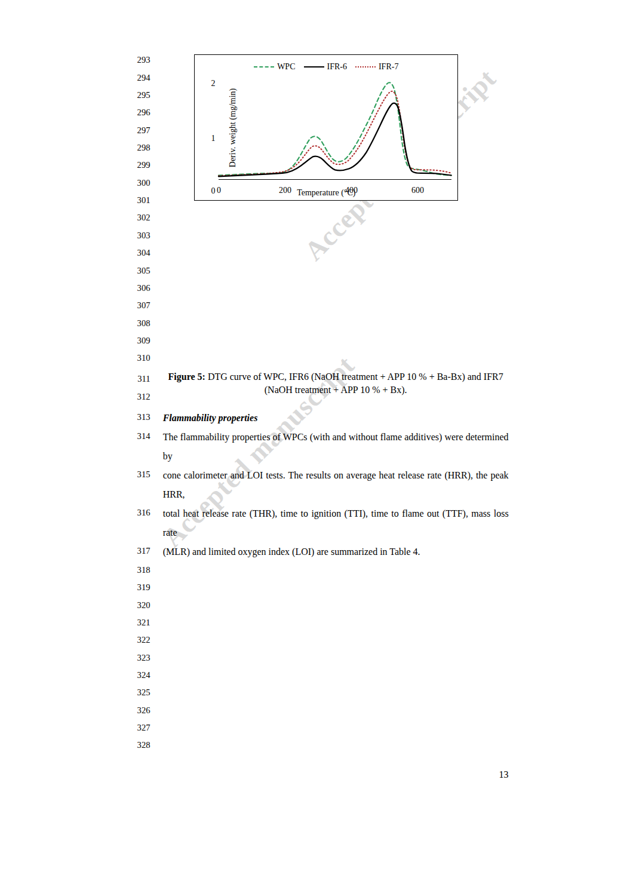Accepted manuscript
Accepted manuscript
293
294
295
296
297
298
299
300
301
302
303
304
305
306
307
308
309
310
WPC IFR-6 IFR-7
Deriv. weight (mg/min)
2 1 0
0 200 400 600
Temperature (°C)
311
312
Figure 5: DTG curve of WPC, IFR6 (NaOH treatment + APP 10 % + Ba-Bx) and IFR7
(NaOH treatment + APP 10 % + Bx).
313
Flammability properties
314
The flammability properties of WPCs (with and without flame additives) were determined by
315
cone calorimeter and LOI tests. The results on average heat release rate (HRR), the peak HRR,
316
total heat release rate (THR), time to ignition (TTI), time to flame out (TTF), mass loss rate
317
(MLR) and limited oxygen index (LOI) are summarized in Table 4.
318
319
320
321
322
323
324
325
326
327
328
13